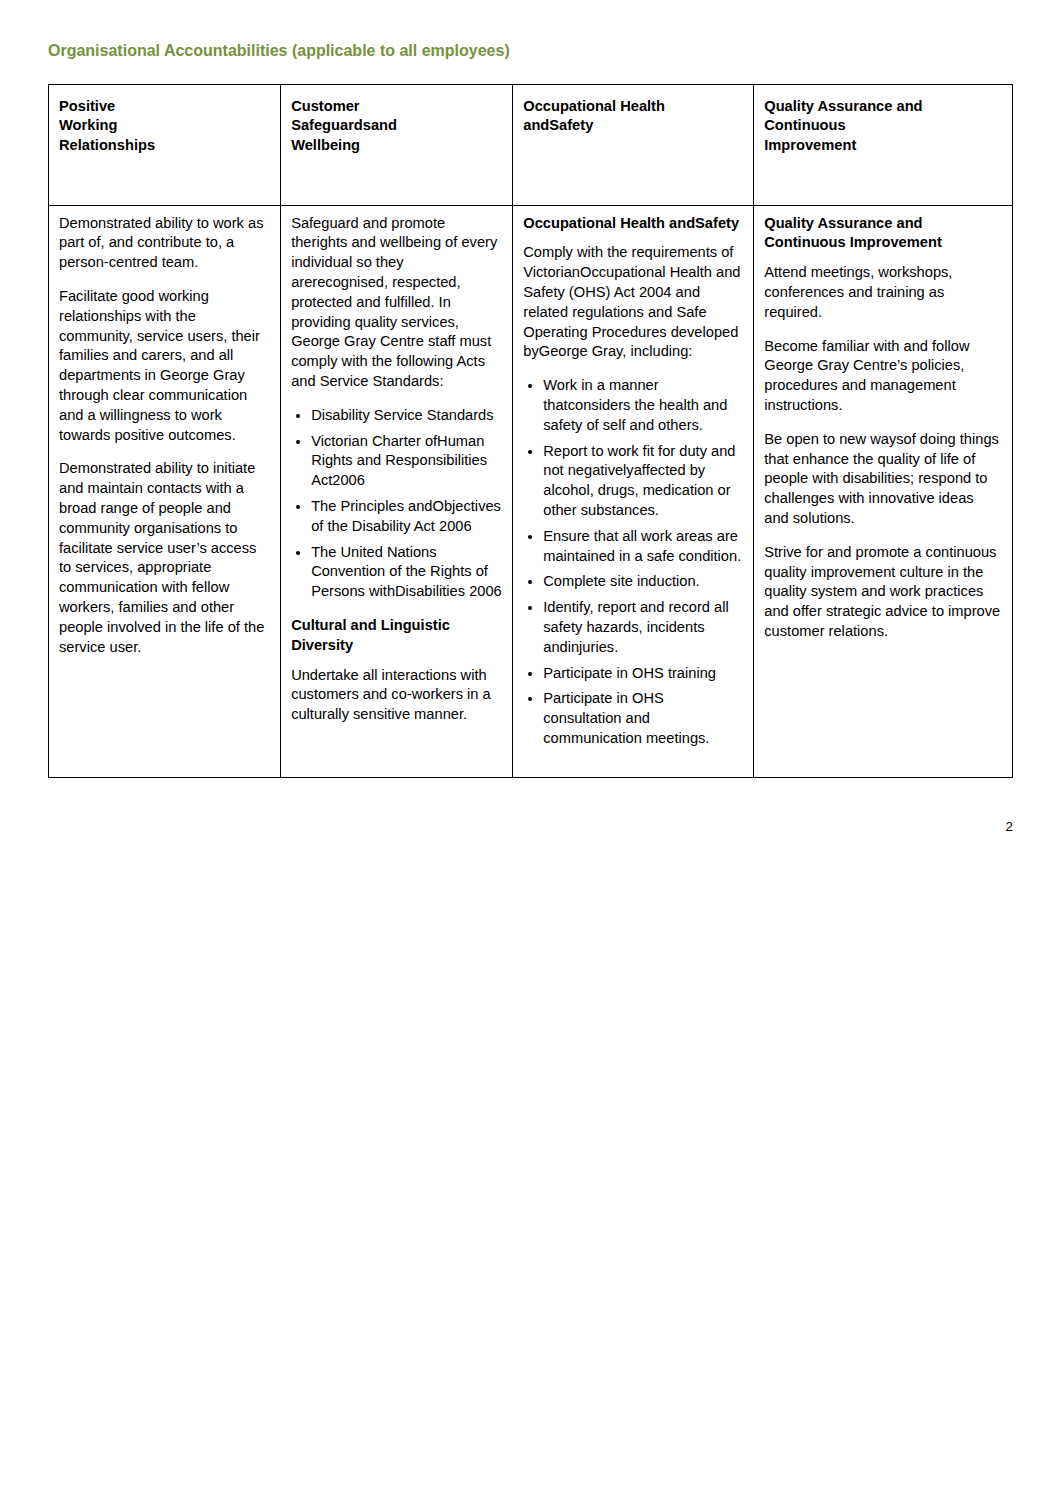Organisational Accountabilities (applicable to all employees)
| Positive Working Relationships | Customer Safeguardsand Wellbeing | Occupational Health andSafety | Quality Assurance and Continuous Improvement |
| --- | --- | --- | --- |
| Demonstrated ability to work as part of, and contribute to, a person-centred team. Facilitate good working relationships with the community, service users, their families and carers, and all departments in George Gray through clear communication and a willingness to work towards positive outcomes. Demonstrated ability to initiate and maintain contacts with a broad range of people and community organisations to facilitate service user’s access to services, appropriate communication with fellow workers, families and other people involved in the life of the service user. | Safeguard and promote therights and wellbeing of every individual so they arerecognised, respected, protected and fulfilled. In providing quality services, George Gray Centre staff must comply with the following Acts and Service Standards: Disability Service Standards Victorian Charter ofHuman Rights and Responsibilities Act2006 The Principles andObjectives of the Disability Act 2006 The United Nations Convention of the Rights of Persons withDisabilities 2006 Cultural and Linguistic Diversity Undertake all interactions with customers and co-workers in a culturally sensitive manner. | Occupational Health andSafety Comply with the requirements of VictorianOccupational Health and Safety (OHS) Act 2004 and related regulations and Safe Operating Procedures developed byGeorge Gray, including: Work in a manner thatconsiders the health and safety of self and others. Report to work fit for duty and not negativelyaffected by alcohol, drugs, medication or other substances. Ensure that all work areas are maintained in a safe condition. Complete site induction. Identify, report and record all safety hazards, incidents andinjuries. Participate in OHS training Participate in OHS consultation and communication meetings. | Quality Assurance and Continuous Improvement Attend meetings, workshops, conferences and training as required. Become familiar with and follow George Gray Centre’s policies, procedures and management instructions. Be open to new waysof doing things that enhance the quality of life of people with disabilities; respond to challenges with innovative ideas and solutions. Strive for and promote a continuous quality improvement culture in the quality system and work practices and offer strategic advice to improve customer relations. |
2